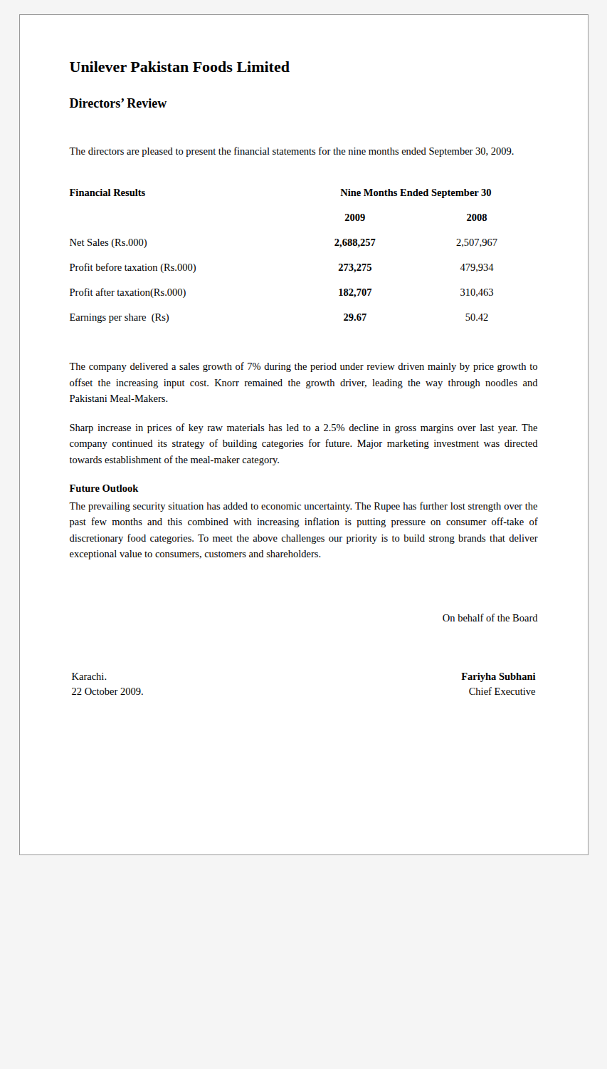Unilever Pakistan Foods Limited
Directors’ Review
The directors are pleased to present the financial statements for the nine months ended September 30, 2009.
| Financial Results | Nine Months Ended September 30 |
| --- | --- |
| | 2009 | 2008 |
| Net Sales (Rs.000) | 2,688,257 | 2,507,967 |
| Profit before taxation (Rs.000) | 273,275 | 479,934 |
| Profit after taxation(Rs.000) | 182,707 | 310,463 |
| Earnings per share (Rs) | 29.67 | 50.42 |
The company delivered a sales growth of 7% during the period under review driven mainly by price growth to offset the increasing input cost. Knorr remained the growth driver, leading the way through noodles and Pakistani Meal-Makers.
Sharp increase in prices of key raw materials has led to a 2.5% decline in gross margins over last year. The company continued its strategy of building categories for future. Major marketing investment was directed towards establishment of the meal-maker category.
Future Outlook
The prevailing security situation has added to economic uncertainty. The Rupee has further lost strength over the past few months and this combined with increasing inflation is putting pressure on consumer off-take of discretionary food categories. To meet the above challenges our priority is to build strong brands that deliver exceptional value to consumers, customers and shareholders.
On behalf of the Board
| Karachi. 22 October 2009. | Fariyha Subhani Chief Executive |